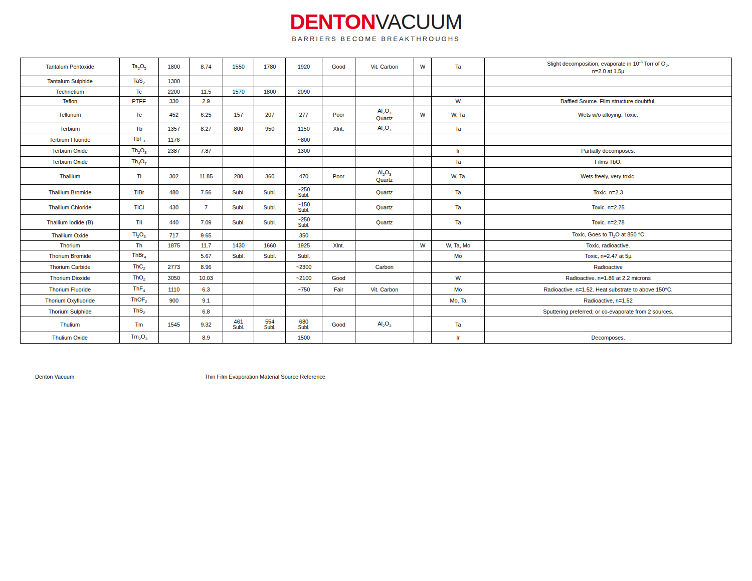DENTON VACUUM
BARRIERS BECOME BREAKTHROUGHS
| Tantalum Pentoxide | Ta 2 O 5 | 1800 | 8.74 | 1550 | 1780 | 1920 | Good | Vit. Carbon | W | Ta | Slight decomposition; evaporate in 10 -3 Torr of O 2 . n=2.0 at 1.5µ |
| Tantalum Sulphide | TaS 2 | 1300 | | | | | | | | | |
| Technetium | Tc | 2200 | 11.5 | 1570 | 1800 | 2090 | | | | | |
| Teflon | PTFE | 330 | 2.9 | | | | | | | W | Baffled Source. Film structure doubtful. |
| Tellurium | Te | 452 | 6.25 | 157 | 207 | 277 | Poor | Al 2 O 3 Quartz | W | W, Ta | Wets w/o alloying. Toxic. |
| Terbium | Tb | 1357 | 8.27 | 800 | 950 | 1150 | Xlnt. | Al 2 O 3 | | Ta | |
| Terbium Fluoride | TbF 3 | 1176 | | | | ~800 | | | | | |
| Terbium Oxide | Tb 2 O 3 | 2387 | 7.87 | | | 1300 | | | | Ir | Partially decomposes. |
| Terbium Oxide | Tb 4 O 7 | | | | | | | | | Ta | Films TbO. |
| Thallium | Tl | 302 | 11.85 | 280 | 360 | 470 | Poor | Al 2 O 3 Quartz | | W, Ta | Wets freely, very toxic. |
| Thallium Bromide | TlBr | 480 | 7.56 | Subl. | Subl. | ~250 Subl. | | Quartz | | Ta | Toxic. n=2.3 |
| Thallium Chloride | TlCl | 430 | 7 | Subl. | Subl. | ~150 Subl. | | Quartz | | Ta | Toxic. n=2.25 |
| Thallium Iodide (B) | TlI | 440 | 7.09 | Subl. | Subl. | ~250 Subl. | | Quartz | | Ta | Toxic. n=2.78 |
| Thallium Oxide | Tl 2 O 3 | 717 | 9.65 | | | 350 | | | | | Toxic, Goes to Tl 2 O at 850 °C |
| Thorium | Th | 1875 | 11.7 | 1430 | 1660 | 1925 | Xlnt. | | W | W, Ta, Mo | Toxic, radioactive. |
| Thorium Bromide | ThBr 4 | | 5.67 | Subl. | Subl. | Subl. | | | | Mo | Toxic, n=2.47 at 5µ |
| Thorium Carbide | ThC 2 | 2773 | 8.96 | | | ~2300 | | Carbon | | | Radioactive |
| Thorium Dioxide | ThO 2 | 3050 | 10.03 | | | ~2100 | Good | | | W | Radioactive. n=1.86 at 2.2 microns |
| Thorium Fluoride | ThF 4 | 1110 | 6.3 | | | ~750 | Fair | Vit. Carbon | | Mo | Radioactive. n=1.52. Heat substrate to above 150°C. |
| Thorium Oxyfluoride | ThOF 2 | 900 | 9.1 | | | | | | | Mo, Ta | Radioactive, n=1.52 |
| Thorium Sulphide | ThS 2 | | 6.8 | | | | | | | | Sputtering preferred; or co-evaporate from 2 sources. |
| Thulium | Tm | 1545 | 9.32 | 461 Subl. | 554 Subl. | 680 Subl. | Good | Al 2 O 3 | | Ta | |
| Thulium Oxide | Tm 2 O 3 | | 8.9 | | | 1500 | | | | Ir | Decomposes. |
Denton Vacuum Thin Film Evaporation Material Source Reference